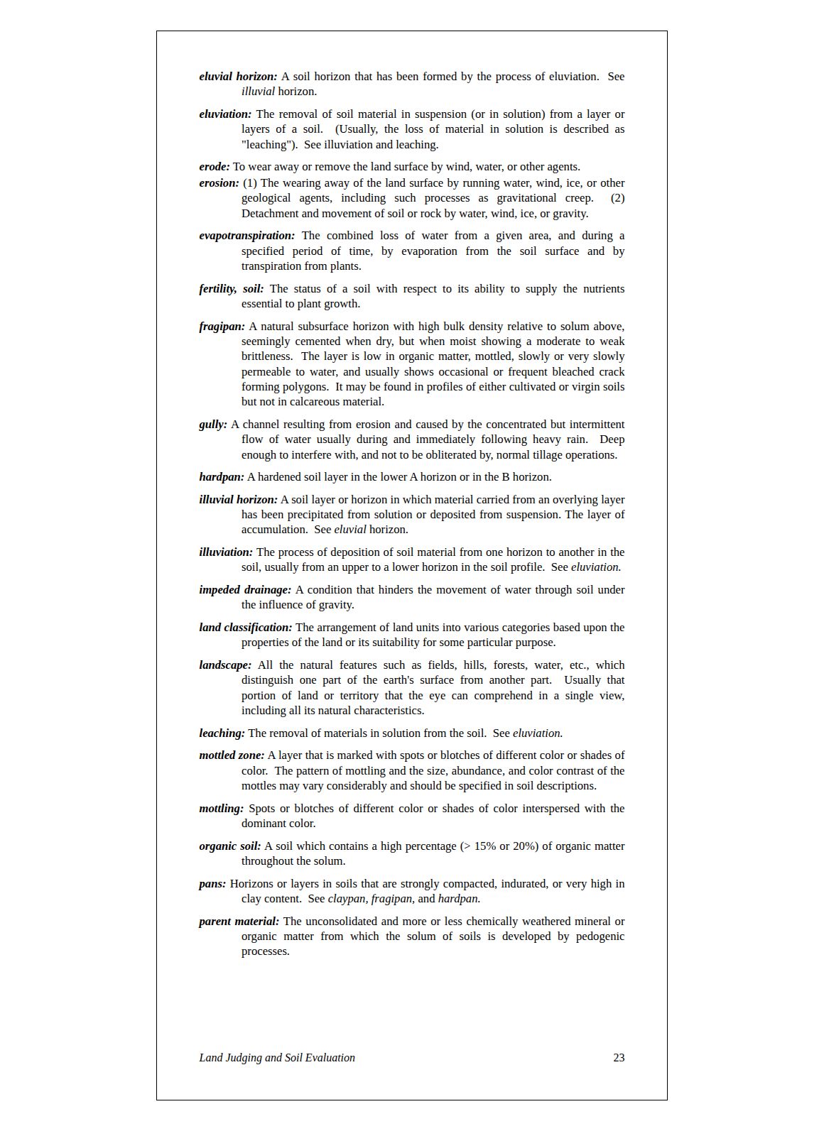eluvial horizon: A soil horizon that has been formed by the process of eluviation. See illuvial horizon.
eluviation: The removal of soil material in suspension (or in solution) from a layer or layers of a soil. (Usually, the loss of material in solution is described as "leaching"). See illuviation and leaching.
erode: To wear away or remove the land surface by wind, water, or other agents.
erosion: (1) The wearing away of the land surface by running water, wind, ice, or other geological agents, including such processes as gravitational creep. (2) Detachment and movement of soil or rock by water, wind, ice, or gravity.
evapotranspiration: The combined loss of water from a given area, and during a specified period of time, by evaporation from the soil surface and by transpiration from plants.
fertility, soil: The status of a soil with respect to its ability to supply the nutrients essential to plant growth.
fragipan: A natural subsurface horizon with high bulk density relative to solum above, seemingly cemented when dry, but when moist showing a moderate to weak brittleness. The layer is low in organic matter, mottled, slowly or very slowly permeable to water, and usually shows occasional or frequent bleached crack forming polygons. It may be found in profiles of either cultivated or virgin soils but not in calcareous material.
gully: A channel resulting from erosion and caused by the concentrated but intermittent flow of water usually during and immediately following heavy rain. Deep enough to interfere with, and not to be obliterated by, normal tillage operations.
hardpan: A hardened soil layer in the lower A horizon or in the B horizon.
illuvial horizon: A soil layer or horizon in which material carried from an overlying layer has been precipitated from solution or deposited from suspension. The layer of accumulation. See eluvial horizon.
illuviation: The process of deposition of soil material from one horizon to another in the soil, usually from an upper to a lower horizon in the soil profile. See eluviation.
impeded drainage: A condition that hinders the movement of water through soil under the influence of gravity.
land classification: The arrangement of land units into various categories based upon the properties of the land or its suitability for some particular purpose.
landscape: All the natural features such as fields, hills, forests, water, etc., which distinguish one part of the earth's surface from another part. Usually that portion of land or territory that the eye can comprehend in a single view, including all its natural characteristics.
leaching: The removal of materials in solution from the soil. See eluviation.
mottled zone: A layer that is marked with spots or blotches of different color or shades of color. The pattern of mottling and the size, abundance, and color contrast of the mottles may vary considerably and should be specified in soil descriptions.
mottling: Spots or blotches of different color or shades of color interspersed with the dominant color.
organic soil: A soil which contains a high percentage (> 15% or 20%) of organic matter throughout the solum.
pans: Horizons or layers in soils that are strongly compacted, indurated, or very high in clay content. See claypan, fragipan, and hardpan.
parent material: The unconsolidated and more or less chemically weathered mineral or organic matter from which the solum of soils is developed by pedogenic processes.
Land Judging and Soil Evaluation 23